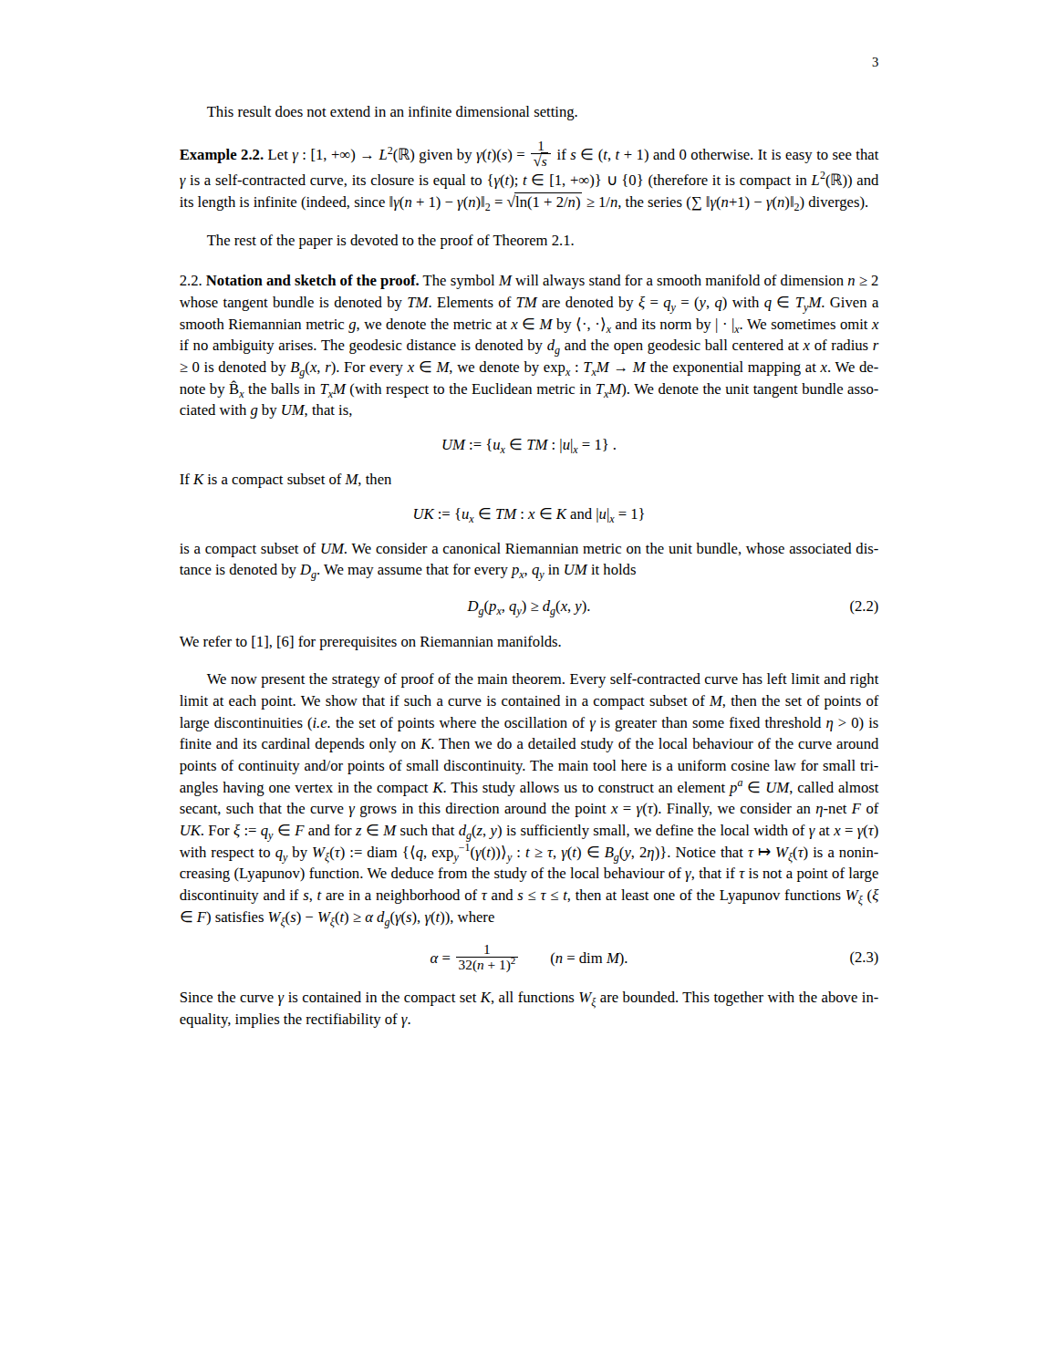3
This result does not extend in an infinite dimensional setting.
Example 2.2. Let γ : [1, +∞) → L2(ℝ) given by γ(t)(s) = 1√s if s ∈ (t, t + 1) and 0 otherwise. It is easy to see that γ is a self-contracted curve, its closure is equal to {γ(t); t ∈ [1, +∞)} ∪ {0} (therefore it is compact in L2(ℝ)) and its length is infinite (indeed, since ‖γ(n + 1) − γ(n)‖2 = √ln(1 + 2/n) ≥ 1/n, the series (∑ ‖γ(n+1) − γ(n)‖2) diverges).
The rest of the paper is devoted to the proof of Theorem 2.1.
2.2. Notation and sketch of the proof. The symbol M will always stand for a smooth manifold of dimension n ≥ 2 whose tangent bundle is denoted by TM. Elements of TM are denoted by ξ = qy = (y, q) with q ∈ Ty M. Given a smooth Riemannian metric g, we denote the metric at x ∈ M by ⟨·, ·⟩x and its norm by | · |x. We sometimes omit x if no ambiguity arises. The geodesic distance is denoted by dg and the open geodesic ball centered at x of radius r ≥ 0 is denoted by Bg(x, r). For every x ∈ M, we denote by expx : Tx M → M the exponential mapping at x. We denote by B̂x the balls in Tx M (with respect to the Euclidean metric in Tx M). We denote the unit tangent bundle associated with g by UM, that is,
UM := {ux ∈ TM : |u|x = 1} .
If K is a compact subset of M, then
UK := {ux ∈ TM : x ∈ K and |u|x = 1}
is a compact subset of UM. We consider a canonical Riemannian metric on the unit bundle, whose associated distance is denoted by Dg. We may assume that for every px, qy in UM it holds
Dg(px, qy) ≥ dg(x, y).(2.2)
We refer to [1], [6] for prerequisites on Riemannian manifolds.
We now present the strategy of proof of the main theorem. Every self-contracted curve has left limit and right limit at each point. We show that if such a curve is contained in a compact subset of M, then the set of points of large discontinuities (i.e. the set of points where the oscillation of γ is greater than some fixed threshold η > 0) is finite and its cardinal depends only on K. Then we do a detailed study of the local behaviour of the curve around points of continuity and/or points of small discontinuity. The main tool here is a uniform cosine law for small triangles having one vertex in the compact K. This study allows us to construct an element pa ∈ UM, called almost secant, such that the curve γ grows in this direction around the point x = γ(τ). Finally, we consider an η-net F of UK. For ξ := qy ∈ F and for z ∈ M such that dg(z, y) is sufficiently small, we define the local width of γ at x = γ(τ) with respect to qy by Wξ(τ) := diam {⟨q, expy−1(γ(t))⟩y : t ≥ τ, γ(t) ∈ Bg(y, 2η)}. Notice that τ ↦ Wξ(τ) is a nonincreasing (Lyapunov) function. We deduce from the study of the local behaviour of γ, that if τ is not a point of large discontinuity and if s, t are in a neighborhood of τ and s ≤ τ ≤ t, then at least one of the Lyapunov functions Wξ (ξ ∈ F) satisfies Wξ(s) − Wξ(t) ≥ α dg(γ(s), γ(t)), where
α = 132(n + 1)2 (n = dim M).(2.3)
Since the curve γ is contained in the compact set K, all functions Wξ are bounded. This together with the above inequality, implies the rectifiability of γ.